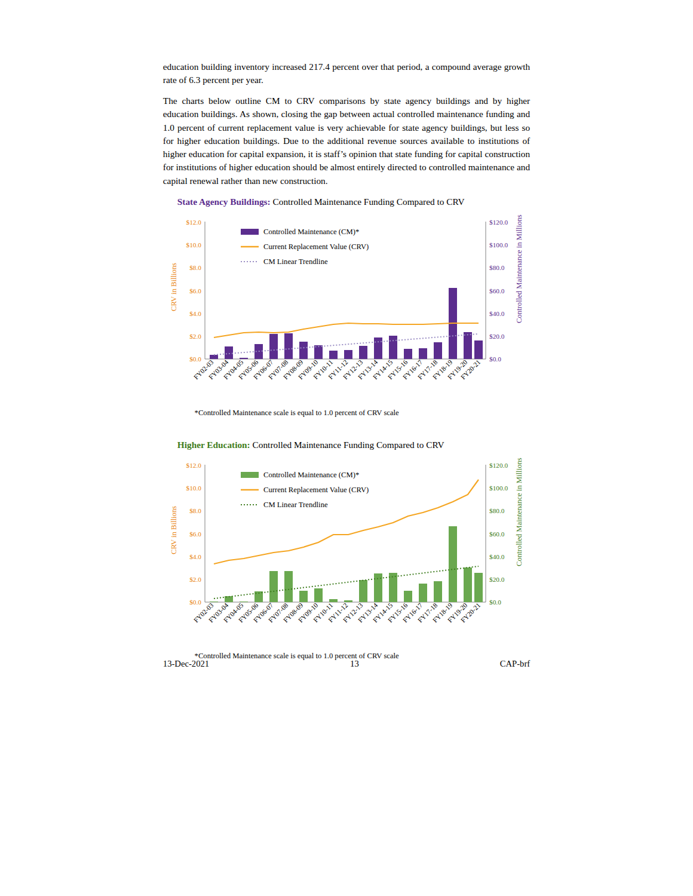education building inventory increased 217.4 percent over that period, a compound average growth rate of 6.3 percent per year.
The charts below outline CM to CRV comparisons by state agency buildings and by higher education buildings. As shown, closing the gap between actual controlled maintenance funding and 1.0 percent of current replacement value is very achievable for state agency buildings, but less so for higher education buildings. Due to the additional revenue sources available to institutions of higher education for capital expansion, it is staff’s opinion that state funding for capital construction for institutions of higher education should be almost entirely directed to controlled maintenance and capital renewal rather than new construction.
State Agency Buildings: Controlled Maintenance Funding Compared to CRV
$0.0 $2.0 $4.0 $6.0 $8.0 $10.0 $12.0 $0.0 $20.0 $40.0 $60.0 $80.0 $100.0 $120.0 Controlled Maintenance (CM)* Current Replacement Value (CRV) CM Linear Trendline CRV in Billions Controlled Maintenance in Millions FY02-03 FY03-04 FY04-05 FY05-06 FY06-07 FY07-08 FY08-09 FY09-10 FY10-11 FY11-12 FY12-13 FY13-14 FY14-15 FY15-16 FY16-17 FY17-18 FY18-19 FY19-20 FY20-21
*Controlled Maintenance scale is equal to 1.0 percent of CRV scale
Higher Education: Controlled Maintenance Funding Compared to CRV
$0.0 $2.0 $4.0 $6.0 $8.0 $10.0 $12.0 $0.0 $20.0 $40.0 $60.0 $80.0 $100.0 $120.0 Controlled Maintenance (CM)* Current Replacement Value (CRV) CM Linear Trendline CRV in Billions Controlled Maintenance in Millions FY02-03 FY03-04 FY04-05 FY05-06 FY06-07 FY07-08 FY08-09 FY09-10 FY10-11 FY11-12 FY12-13 FY13-14 FY14-15 FY15-16 FY16-17 FY17-18 FY18-19 FY19-20 FY20-21
*Controlled Maintenance scale is equal to 1.0 percent of CRV scale
13-Dec-2021 13 CAP-brf